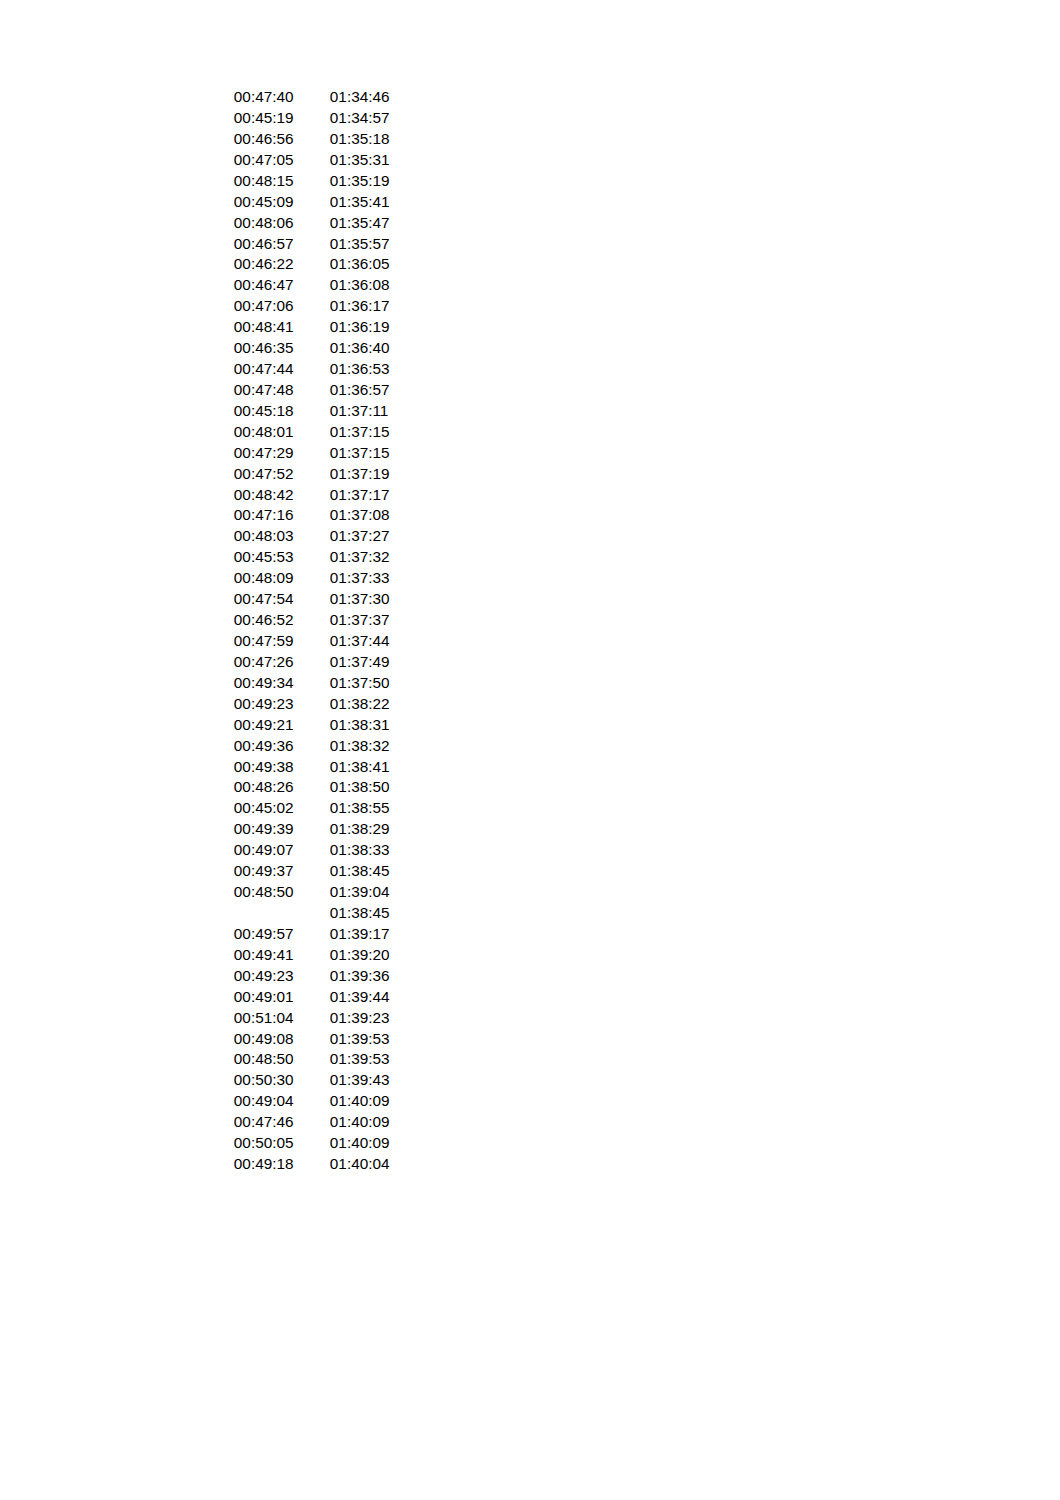| 00:47:40 | 01:34:46 |
| 00:45:19 | 01:34:57 |
| 00:46:56 | 01:35:18 |
| 00:47:05 | 01:35:31 |
| 00:48:15 | 01:35:19 |
| 00:45:09 | 01:35:41 |
| 00:48:06 | 01:35:47 |
| 00:46:57 | 01:35:57 |
| 00:46:22 | 01:36:05 |
| 00:46:47 | 01:36:08 |
| 00:47:06 | 01:36:17 |
| 00:48:41 | 01:36:19 |
| 00:46:35 | 01:36:40 |
| 00:47:44 | 01:36:53 |
| 00:47:48 | 01:36:57 |
| 00:45:18 | 01:37:11 |
| 00:48:01 | 01:37:15 |
| 00:47:29 | 01:37:15 |
| 00:47:52 | 01:37:19 |
| 00:48:42 | 01:37:17 |
| 00:47:16 | 01:37:08 |
| 00:48:03 | 01:37:27 |
| 00:45:53 | 01:37:32 |
| 00:48:09 | 01:37:33 |
| 00:47:54 | 01:37:30 |
| 00:46:52 | 01:37:37 |
| 00:47:59 | 01:37:44 |
| 00:47:26 | 01:37:49 |
| 00:49:34 | 01:37:50 |
| 00:49:23 | 01:38:22 |
| 00:49:21 | 01:38:31 |
| 00:49:36 | 01:38:32 |
| 00:49:38 | 01:38:41 |
| 00:48:26 | 01:38:50 |
| 00:45:02 | 01:38:55 |
| 00:49:39 | 01:38:29 |
| 00:49:07 | 01:38:33 |
| 00:49:37 | 01:38:45 |
| 00:48:50 | 01:39:04 |
| | 01:38:45 |
| 00:49:57 | 01:39:17 |
| 00:49:41 | 01:39:20 |
| 00:49:23 | 01:39:36 |
| 00:49:01 | 01:39:44 |
| 00:51:04 | 01:39:23 |
| 00:49:08 | 01:39:53 |
| 00:48:50 | 01:39:53 |
| 00:50:30 | 01:39:43 |
| 00:49:04 | 01:40:09 |
| 00:47:46 | 01:40:09 |
| 00:50:05 | 01:40:09 |
| 00:49:18 | 01:40:04 |